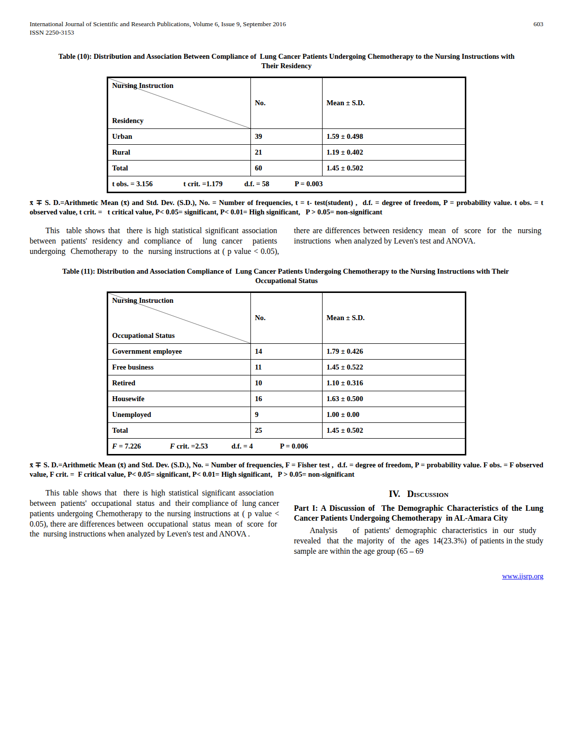International Journal of Scientific and Research Publications, Volume 6, Issue 9, September 2016
ISSN 2250-3153
603
Table (10): Distribution and Association Between Compliance of Lung Cancer Patients Undergoing Chemotherapy to the Nursing Instructions with Their Residency
| Nursing Instruction Residency | No. | Mean ± S.D. |
| Urban | 39 | 1.59 ± 0.498 |
| Rural | 21 | 1.19 ± 0.402 |
| Total | 60 | 1.45 ± 0.502 |
| t obs. = 3.156 t crit. =1.179 d.f. = 58 P = 0.003 |
x̄ ∓ S. D.=Arithmetic Mean (x̄) and Std. Dev. (S.D.), No. = Number of frequencies, t = t- test(student) , d.f. = degree of freedom, P = probability value. t obs. = t observed value, t crit. = t critical value, P< 0.05= significant, P< 0.01= High significant, P > 0.05= non-significant
This table shows that there is high statistical significant association between patients' residency and compliance of lung cancer patients undergoing Chemotherapy to the nursing instructions at ( p value < 0.05), there are differences between residency mean of score for the nursing instructions when analyzed by Leven's test and ANOVA.
Table (11): Distribution and Association Compliance of Lung Cancer Patients Undergoing Chemotherapy to the Nursing Instructions with Their Occupational Status
| Nursing Instruction Occupational Status | No. | Mean ± S.D. |
| Government employee | 14 | 1.79 ± 0.426 |
| Free business | 11 | 1.45 ± 0.522 |
| Retired | 10 | 1.10 ± 0.316 |
| Housewife | 16 | 1.63 ± 0.500 |
| Unemployed | 9 | 1.00 ± 0.00 |
| Total | 25 | 1.45 ± 0.502 |
| F = 7.226 F crit. =2.53 d.f. = 4 P = 0.006 |
x̄ ∓ S. D.=Arithmetic Mean (x̄) and Std. Dev. (S.D.), No. = Number of frequencies, F = Fisher test , d.f. = degree of freedom, P = probability value. F obs. = F observed value, F crit. = F critical value, P< 0.05= significant, P< 0.01= High significant, P > 0.05= non-significant
This table shows that there is high statistical significant association between patients' occupational status and their compliance of lung cancer patients undergoing Chemotherapy to the nursing instructions at ( p value < 0.05), there are differences between occupational status mean of score for the nursing instructions when analyzed by Leven's test and ANOVA .
IV. Discussion
Part I: A Discussion of The Demographic Characteristics of the Lung Cancer Patients Undergoing Chemotherapy in AL-Amara City
Analysis of patients' demographic characteristics in our study revealed that the majority of the ages 14(23.3%) of patients in the study sample are within the age group (65 – 69
www.ijsrp.org